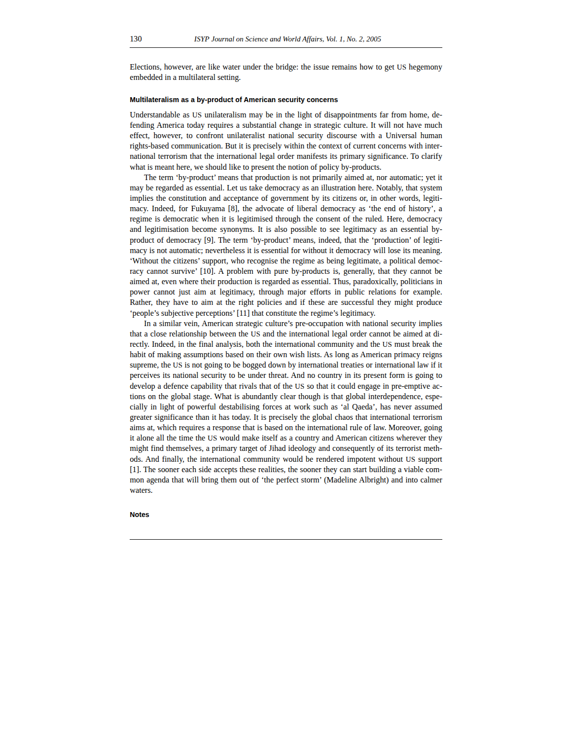130
ISYP Journal on Science and World Affairs, Vol. 1, No. 2, 2005
Elections, however, are like water under the bridge: the issue remains how to get US hegemony embedded in a multilateral setting.
Multilateralism as a by-product of American security concerns
Understandable as US unilateralism may be in the light of disappointments far from home, defending America today requires a substantial change in strategic culture. It will not have much effect, however, to confront unilateralist national security discourse with a Universal human rights-based communication. But it is precisely within the context of current concerns with international terrorism that the international legal order manifests its primary significance. To clarify what is meant here, we should like to present the notion of policy by-products.
The term ‘by-product’ means that production is not primarily aimed at, nor automatic; yet it may be regarded as essential. Let us take democracy as an illustration here. Notably, that system implies the constitution and acceptance of government by its citizens or, in other words, legitimacy. Indeed, for Fukuyama [8], the advocate of liberal democracy as ‘the end of history’, a regime is democratic when it is legitimised through the consent of the ruled. Here, democracy and legitimisation become synonyms. It is also possible to see legitimacy as an essential by-product of democracy [9]. The term ‘by-product’ means, indeed, that the ‘production’ of legitimacy is not automatic; nevertheless it is essential for without it democracy will lose its meaning. ‘Without the citizens’ support, who recognise the regime as being legitimate, a political democracy cannot survive’ [10]. A problem with pure by-products is, generally, that they cannot be aimed at, even where their production is regarded as essential. Thus, paradoxically, politicians in power cannot just aim at legitimacy, through major efforts in public relations for example. Rather, they have to aim at the right policies and if these are successful they might produce ‘people’s subjective perceptions’ [11] that constitute the regime’s legitimacy.
In a similar vein, American strategic culture’s pre-occupation with national security implies that a close relationship between the US and the international legal order cannot be aimed at directly. Indeed, in the final analysis, both the international community and the US must break the habit of making assumptions based on their own wish lists. As long as American primacy reigns supreme, the US is not going to be bogged down by international treaties or international law if it perceives its national security to be under threat. And no country in its present form is going to develop a defence capability that rivals that of the US so that it could engage in pre-emptive actions on the global stage. What is abundantly clear though is that global interdependence, especially in light of powerful destabilising forces at work such as ‘al Qaeda’, has never assumed greater significance than it has today. It is precisely the global chaos that international terrorism aims at, which requires a response that is based on the international rule of law. Moreover, going it alone all the time the US would make itself as a country and American citizens wherever they might find themselves, a primary target of Jihad ideology and consequently of its terrorist methods. And finally, the international community would be rendered impotent without US support [1]. The sooner each side accepts these realities, the sooner they can start building a viable common agenda that will bring them out of ‘the perfect storm’ (Madeline Albright) and into calmer waters.
Notes